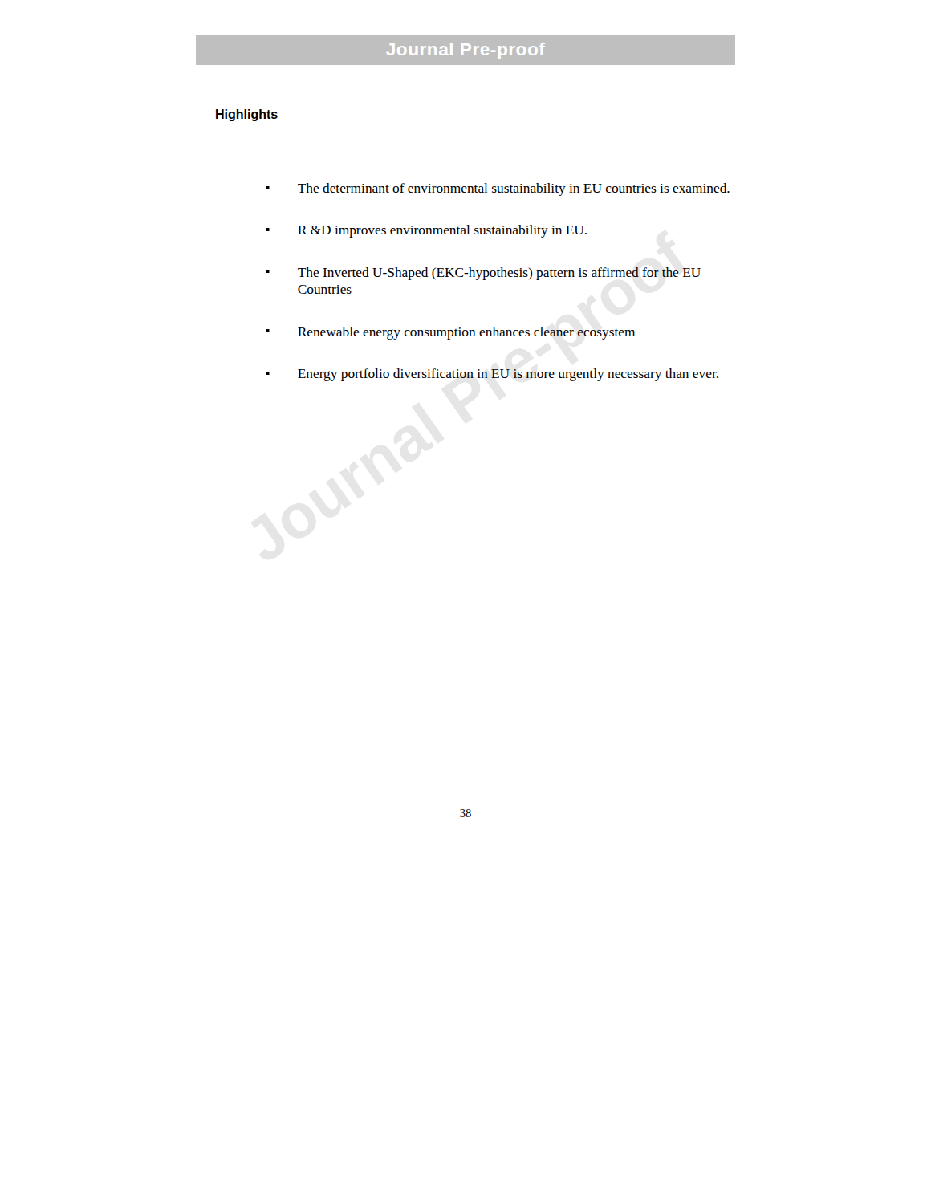Journal Pre-proof
Journal Pre-proof
Highlights
The determinant of environmental sustainability in EU countries is examined.
R &D improves environmental sustainability in EU.
The Inverted U-Shaped (EKC-hypothesis) pattern is affirmed for the EU Countries
Renewable energy consumption enhances cleaner ecosystem
Energy portfolio diversification in EU is more urgently necessary than ever.
38